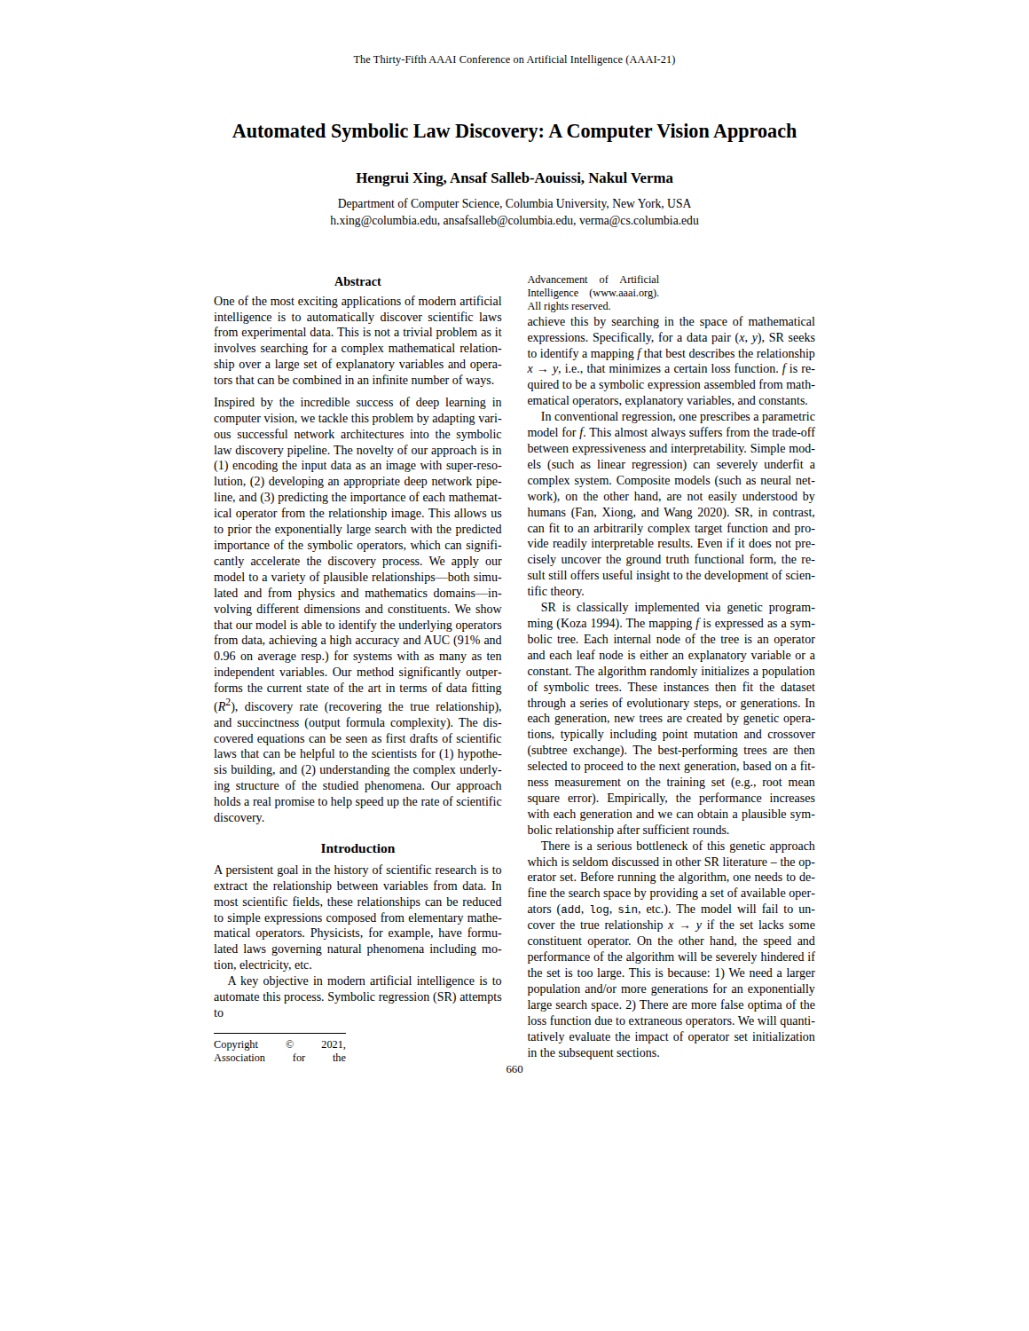The Thirty-Fifth AAAI Conference on Artificial Intelligence (AAAI-21)
Automated Symbolic Law Discovery: A Computer Vision Approach
Hengrui Xing, Ansaf Salleb-Aouissi, Nakul Verma
Department of Computer Science, Columbia University, New York, USA
h.xing@columbia.edu, ansafsalleb@columbia.edu, verma@cs.columbia.edu
Abstract
One of the most exciting applications of modern artificial intelligence is to automatically discover scientific laws from experimental data. This is not a trivial problem as it involves searching for a complex mathematical relationship over a large set of explanatory variables and operators that can be combined in an infinite number of ways.
Inspired by the incredible success of deep learning in computer vision, we tackle this problem by adapting various successful network architectures into the symbolic law discovery pipeline. The novelty of our approach is in (1) encoding the input data as an image with super-resolution, (2) developing an appropriate deep network pipeline, and (3) predicting the importance of each mathematical operator from the relationship image. This allows us to prior the exponentially large search with the predicted importance of the symbolic operators, which can significantly accelerate the discovery process. We apply our model to a variety of plausible relationships—both simulated and from physics and mathematics domains—involving different dimensions and constituents. We show that our model is able to identify the underlying operators from data, achieving a high accuracy and AUC (91% and 0.96 on average resp.) for systems with as many as ten independent variables. Our method significantly outperforms the current state of the art in terms of data fitting (R2), discovery rate (recovering the true relationship), and succinctness (output formula complexity). The discovered equations can be seen as first drafts of scientific laws that can be helpful to the scientists for (1) hypothesis building, and (2) understanding the complex underlying structure of the studied phenomena. Our approach holds a real promise to help speed up the rate of scientific discovery.
Introduction
A persistent goal in the history of scientific research is to extract the relationship between variables from data. In most scientific fields, these relationships can be reduced to simple expressions composed from elementary mathematical operators. Physicists, for example, have formulated laws governing natural phenomena including motion, electricity, etc.
A key objective in modern artificial intelligence is to automate this process. Symbolic regression (SR) attempts to
Copyright © 2021, Association for the Advancement of Artificial Intelligence (www.aaai.org). All rights reserved.
achieve this by searching in the space of mathematical expressions. Specifically, for a data pair (x, y), SR seeks to identify a mapping f that best describes the relationship x → y, i.e., that minimizes a certain loss function. f is required to be a symbolic expression assembled from mathematical operators, explanatory variables, and constants.
In conventional regression, one prescribes a parametric model for f. This almost always suffers from the trade-off between expressiveness and interpretability. Simple models (such as linear regression) can severely underfit a complex system. Composite models (such as neural network), on the other hand, are not easily understood by humans (Fan, Xiong, and Wang 2020). SR, in contrast, can fit to an arbitrarily complex target function and provide readily interpretable results. Even if it does not precisely uncover the ground truth functional form, the result still offers useful insight to the development of scientific theory.
SR is classically implemented via genetic programming (Koza 1994). The mapping f is expressed as a symbolic tree. Each internal node of the tree is an operator and each leaf node is either an explanatory variable or a constant. The algorithm randomly initializes a population of symbolic trees. These instances then fit the dataset through a series of evolutionary steps, or generations. In each generation, new trees are created by genetic operations, typically including point mutation and crossover (subtree exchange). The best-performing trees are then selected to proceed to the next generation, based on a fitness measurement on the training set (e.g., root mean square error). Empirically, the performance increases with each generation and we can obtain a plausible symbolic relationship after sufficient rounds.
There is a serious bottleneck of this genetic approach which is seldom discussed in other SR literature – the operator set. Before running the algorithm, one needs to define the search space by providing a set of available operators (add, log, sin, etc.). The model will fail to uncover the true relationship x → y if the set lacks some constituent operator. On the other hand, the speed and performance of the algorithm will be severely hindered if the set is too large. This is because: 1) We need a larger population and/or more generations for an exponentially large search space. 2) There are more false optima of the loss function due to extraneous operators. We will quantitatively evaluate the impact of operator set initialization in the subsequent sections.
660